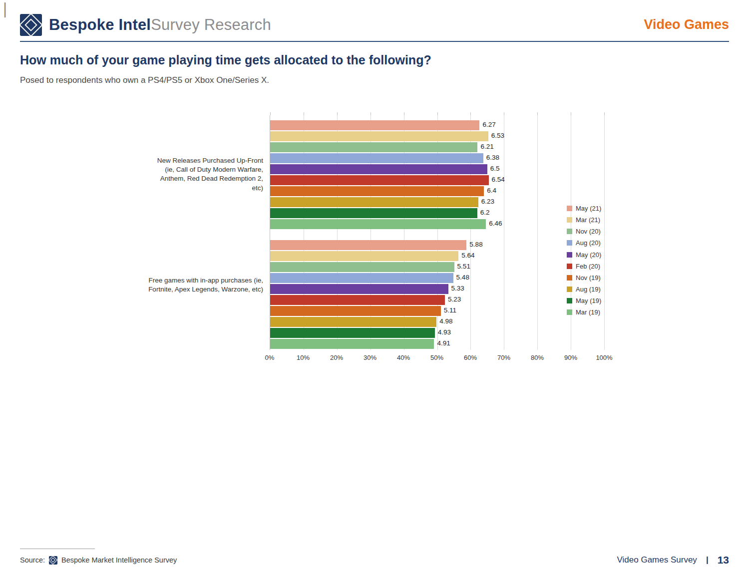Bespoke Intel|Survey Research
Video Games
How much of your game playing time gets allocated to the following?
Posed to respondents who own a PS4/PS5 or Xbox One/Series X.
New Releases Purchased Up-Front (ie, Call of Duty Modern Warfare, Anthem, Red Dead Redemption 2, etc)
6.27
6.53
6.21
6.38
6.5
6.54
6.4
6.23
6.2
6.46
Free games with in-app purchases (ie, Fortnite, Apex Legends, Warzone, etc)
5.88
5.64
5.51
5.48
5.33
5.23
5.11
4.98
4.93
4.91
May (21)
Mar (21)
Nov (20)
Aug (20)
May (20)
Feb (20)
Nov (19)
Aug (19)
May (19)
Mar (19)
0%
10%
20%
30%
40%
50%
60%
70%
80%
90%
100%
Source: Bespoke Market Intelligence Survey
Video Games Survey | 13